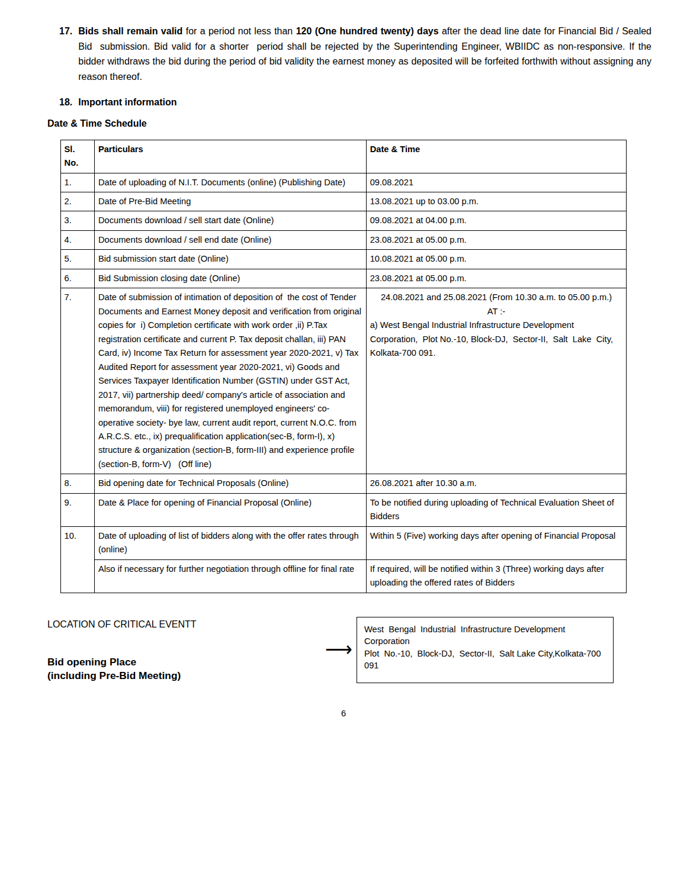17.
Bids shall remain valid for a period not less than 120 (One hundred twenty) days after the dead line date for Financial Bid / Sealed Bid submission. Bid valid for a shorter period shall be rejected by the Superintending Engineer, WBIIDC as non-responsive. If the bidder withdraws the bid during the period of bid validity the earnest money as deposited will be forfeited forthwith without assigning any reason thereof.
18.
Important information
Date & Time Schedule
| Sl. No. | Particulars | Date & Time |
| --- | --- | --- |
| 1. | Date of uploading of N.I.T. Documents (online) (Publishing Date) | 09.08.2021 |
| 2. | Date of Pre-Bid Meeting | 13.08.2021 up to 03.00 p.m. |
| 3. | Documents download / sell start date (Online) | 09.08.2021 at 04.00 p.m. |
| 4. | Documents download / sell end date (Online) | 23.08.2021 at 05.00 p.m. |
| 5. | Bid submission start date (Online) | 10.08.2021 at 05.00 p.m. |
| 6. | Bid Submission closing date (Online) | 23.08.2021 at 05.00 p.m. |
| 7. | Date of submission of intimation of deposition of the cost of Tender Documents and Earnest Money deposit and verification from original copies for i) Completion certificate with work order ,ii) P.Tax registration certificate and current P. Tax deposit challan, iii) PAN Card, iv) Income Tax Return for assessment year 2020-2021, v) Tax Audited Report for assessment year 2020-2021, vi) Goods and Services Taxpayer Identification Number (GSTIN) under GST Act, 2017, vii) partnership deed/ company's article of association and memorandum, viii) for registered unemployed engineers' co-operative society- bye law, current audit report, current N.O.C. from A.R.C.S. etc., ix) prequalification application(sec-B, form-I), x) structure & organization (section-B, form-III) and experience profile (section-B, form-V) (Off line) | 24.08.2021 and 25.08.2021 (From 10.30 a.m. to 05.00 p.m.) AT :- a) West Bengal Industrial Infrastructure Development Corporation, Plot No.-10, Block-DJ, Sector-II, Salt Lake City, Kolkata-700 091. |
| 8. | Bid opening date for Technical Proposals (Online) | 26.08.2021 after 10.30 a.m. |
| 9. | Date & Place for opening of Financial Proposal (Online) | To be notified during uploading of Technical Evaluation Sheet of Bidders |
| 10. | Date of uploading of list of bidders along with the offer rates through (online) | Within 5 (Five) working days after opening of Financial Proposal |
| Also if necessary for further negotiation through offline for final rate | If required, will be notified within 3 (Three) working days after uploading the offered rates of Bidders |
LOCATION OF CRITICAL EVENTT
Bid opening Place
(including Pre-Bid Meeting)
⟶
West Bengal Industrial Infrastructure Development Corporation
Plot No.-10, Block-DJ, Sector-II, Salt Lake City,Kolkata-700 091
6